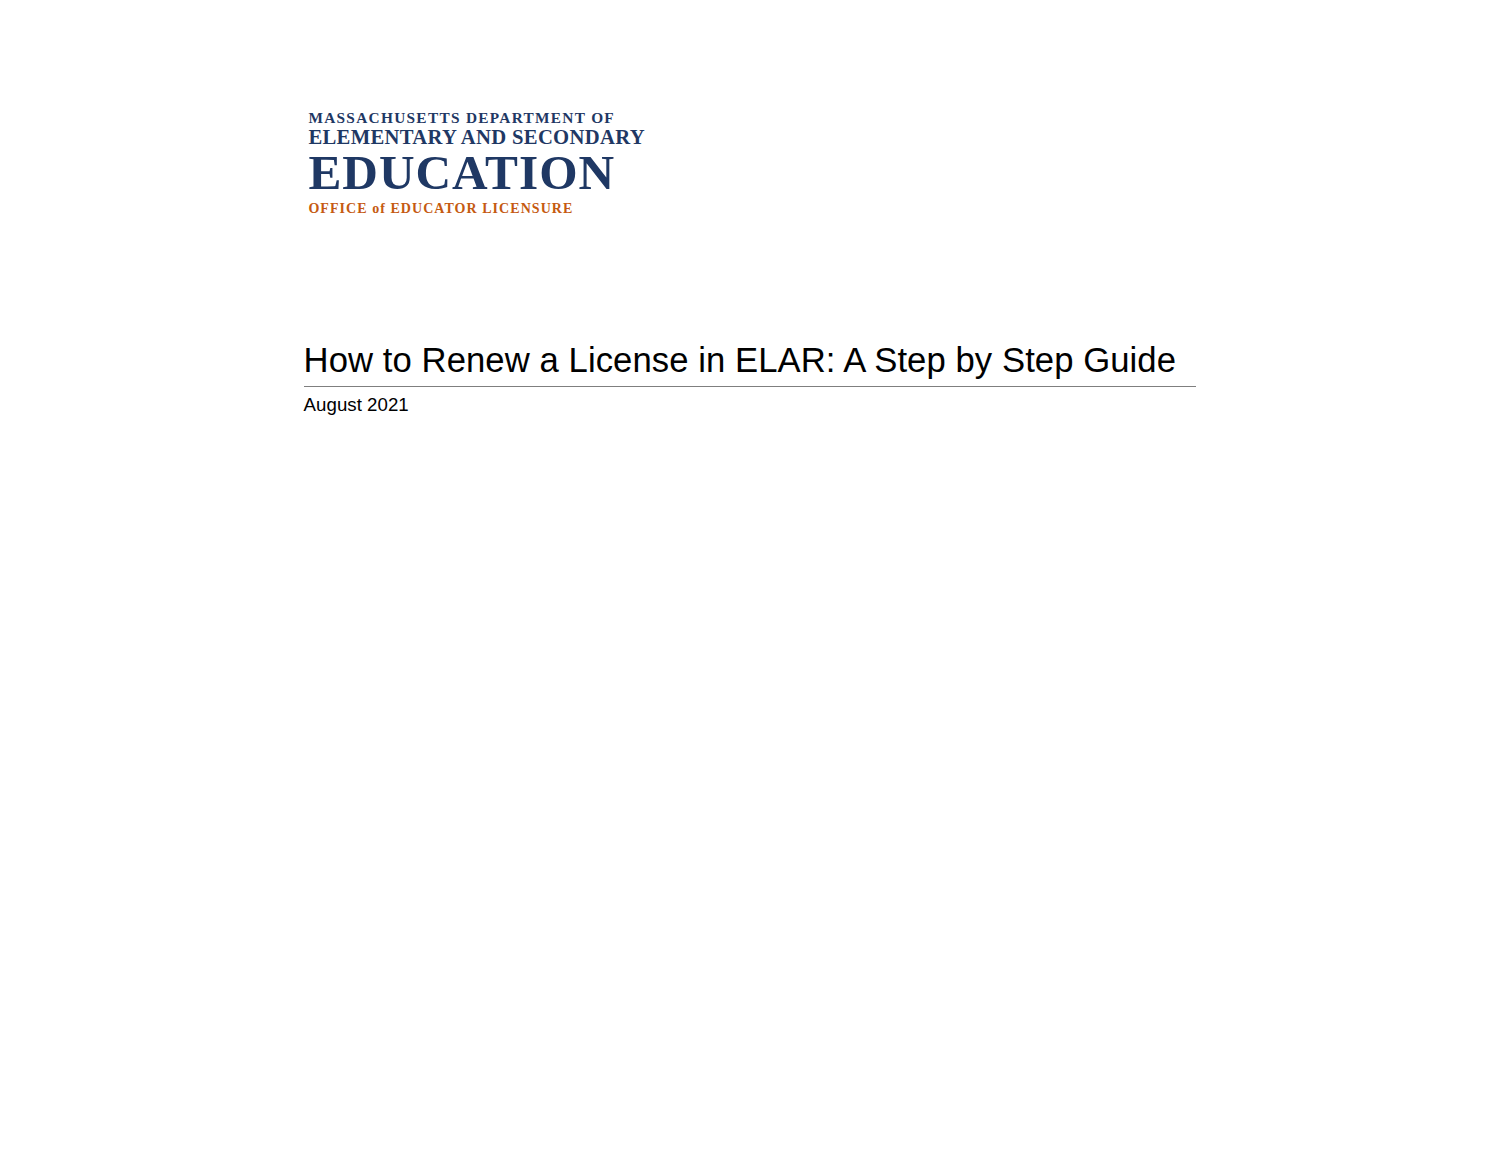MASSACHUSETTS DEPARTMENT OF
ELEMENTARY AND SECONDARY
EDUCATION
OFFICE of EDUCATOR LICENSURE
How to Renew a License in ELAR: A Step by Step Guide
August 2021